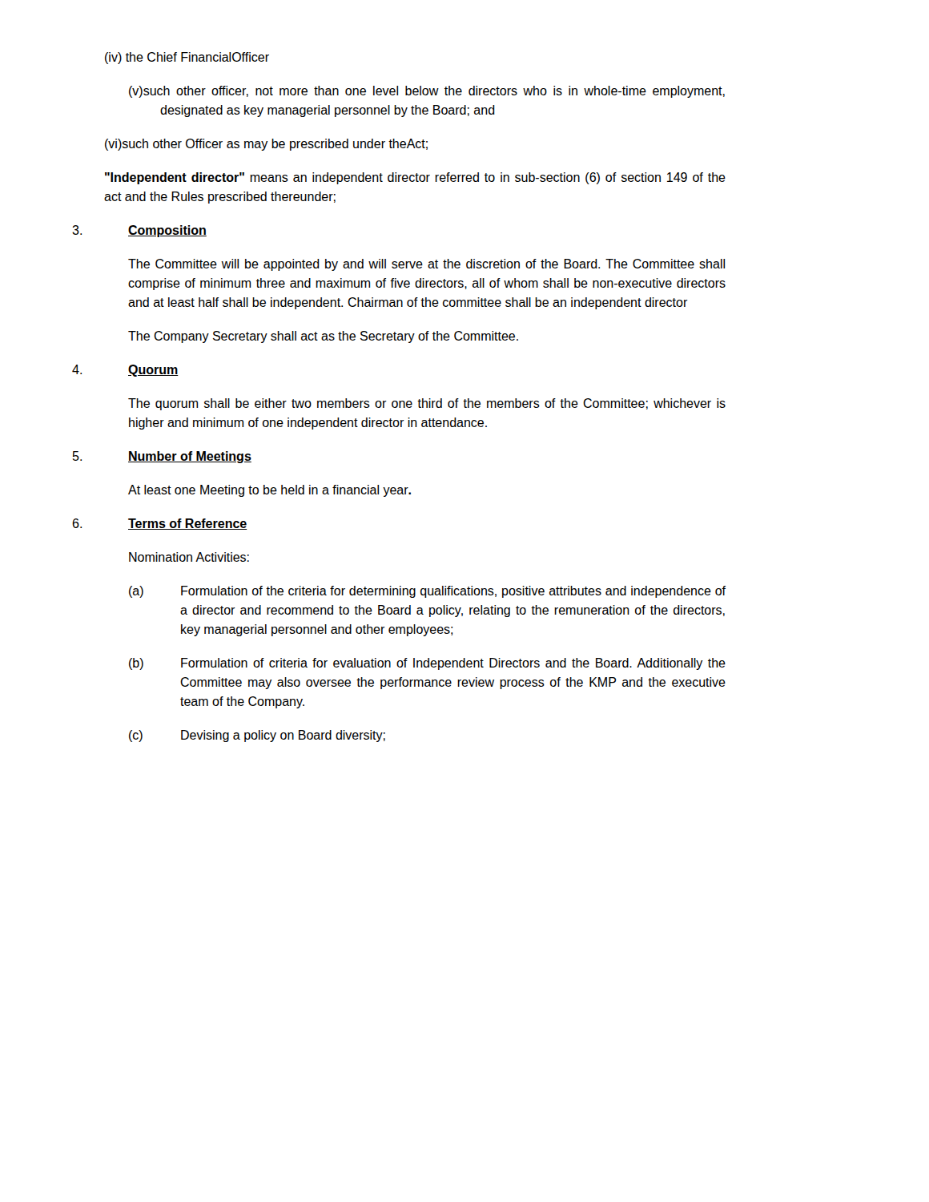(iv) the Chief FinancialOfficer
(v)such other officer, not more than one level below the directors who is in whole-time employment, designated as key managerial personnel by the Board; and
(vi)such other Officer as may be prescribed under theAct;
"Independent director" means an independent director referred to in sub-section (6) of section 149 of the act and the Rules prescribed thereunder;
3.
Composition
The Committee will be appointed by and will serve at the discretion of the Board. The Committee shall comprise of minimum three and maximum of five directors, all of whom shall be non-executive directors and at least half shall be independent. Chairman of the committee shall be an independent director
The Company Secretary shall act as the Secretary of the Committee.
4.
Quorum
The quorum shall be either two members or one third of the members of the Committee; whichever is higher and minimum of one independent director in attendance.
5.
Number of Meetings
At least one Meeting to be held in a financial year.
6.
Terms of Reference
Nomination Activities:
(a)
Formulation of the criteria for determining qualifications, positive attributes and independence of a director and recommend to the Board a policy, relating to the remuneration of the directors, key managerial personnel and other employees;
(b)
Formulation of criteria for evaluation of Independent Directors and the Board. Additionally the Committee may also oversee the performance review process of the KMP and the executive team of the Company.
(c)
Devising a policy on Board diversity;